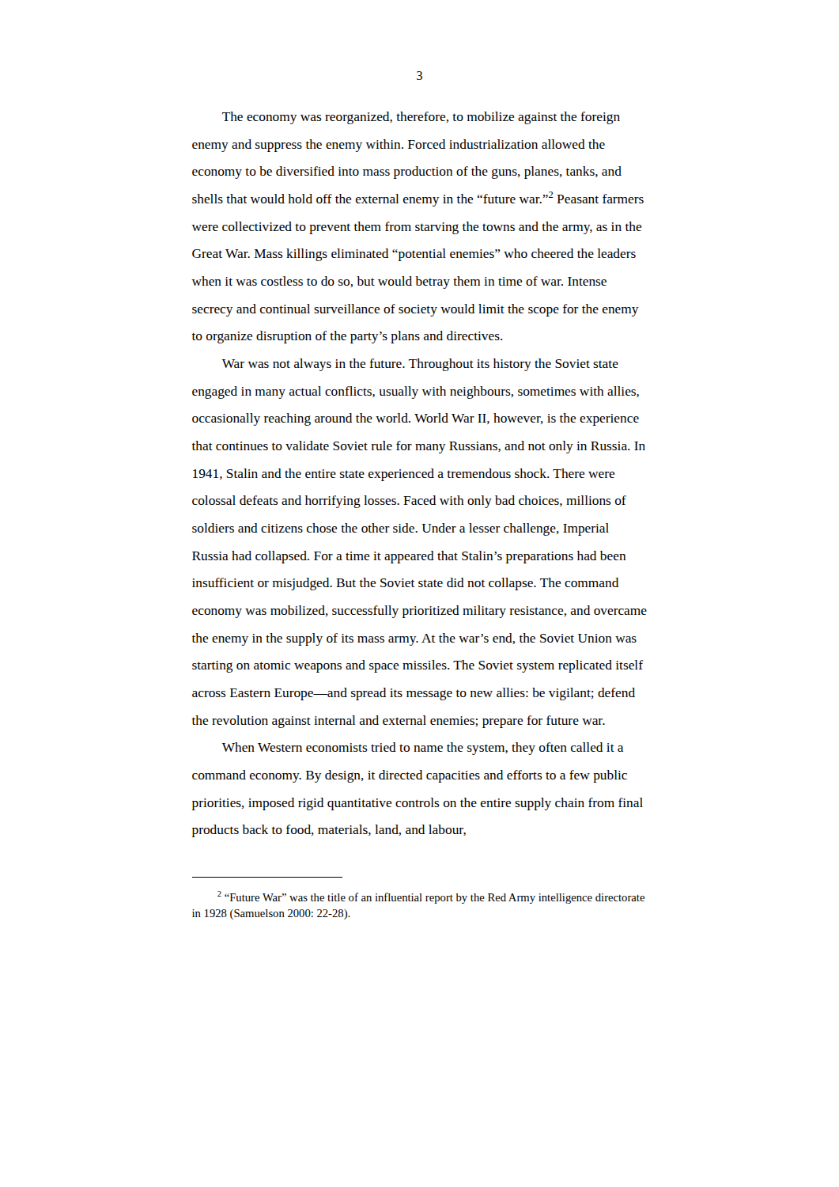3
The economy was reorganized, therefore, to mobilize against the foreign enemy and suppress the enemy within. Forced industrialization allowed the economy to be diversified into mass production of the guns, planes, tanks, and shells that would hold off the external enemy in the “future war.”2 Peasant farmers were collectivized to prevent them from starving the towns and the army, as in the Great War. Mass killings eliminated “potential enemies” who cheered the leaders when it was costless to do so, but would betray them in time of war. Intense secrecy and continual surveillance of society would limit the scope for the enemy to organize disruption of the party’s plans and directives.
War was not always in the future. Throughout its history the Soviet state engaged in many actual conflicts, usually with neighbours, sometimes with allies, occasionally reaching around the world. World War II, however, is the experience that continues to validate Soviet rule for many Russians, and not only in Russia. In 1941, Stalin and the entire state experienced a tremendous shock. There were colossal defeats and horrifying losses. Faced with only bad choices, millions of soldiers and citizens chose the other side. Under a lesser challenge, Imperial Russia had collapsed. For a time it appeared that Stalin’s preparations had been insufficient or misjudged. But the Soviet state did not collapse. The command economy was mobilized, successfully prioritized military resistance, and overcame the enemy in the supply of its mass army. At the war’s end, the Soviet Union was starting on atomic weapons and space missiles. The Soviet system replicated itself across Eastern Europe—and spread its message to new allies: be vigilant; defend the revolution against internal and external enemies; prepare for future war.
When Western economists tried to name the system, they often called it a command economy. By design, it directed capacities and efforts to a few public priorities, imposed rigid quantitative controls on the entire supply chain from final products back to food, materials, land, and labour,
2 “Future War” was the title of an influential report by the Red Army intelligence directorate in 1928 (Samuelson 2000: 22-28).